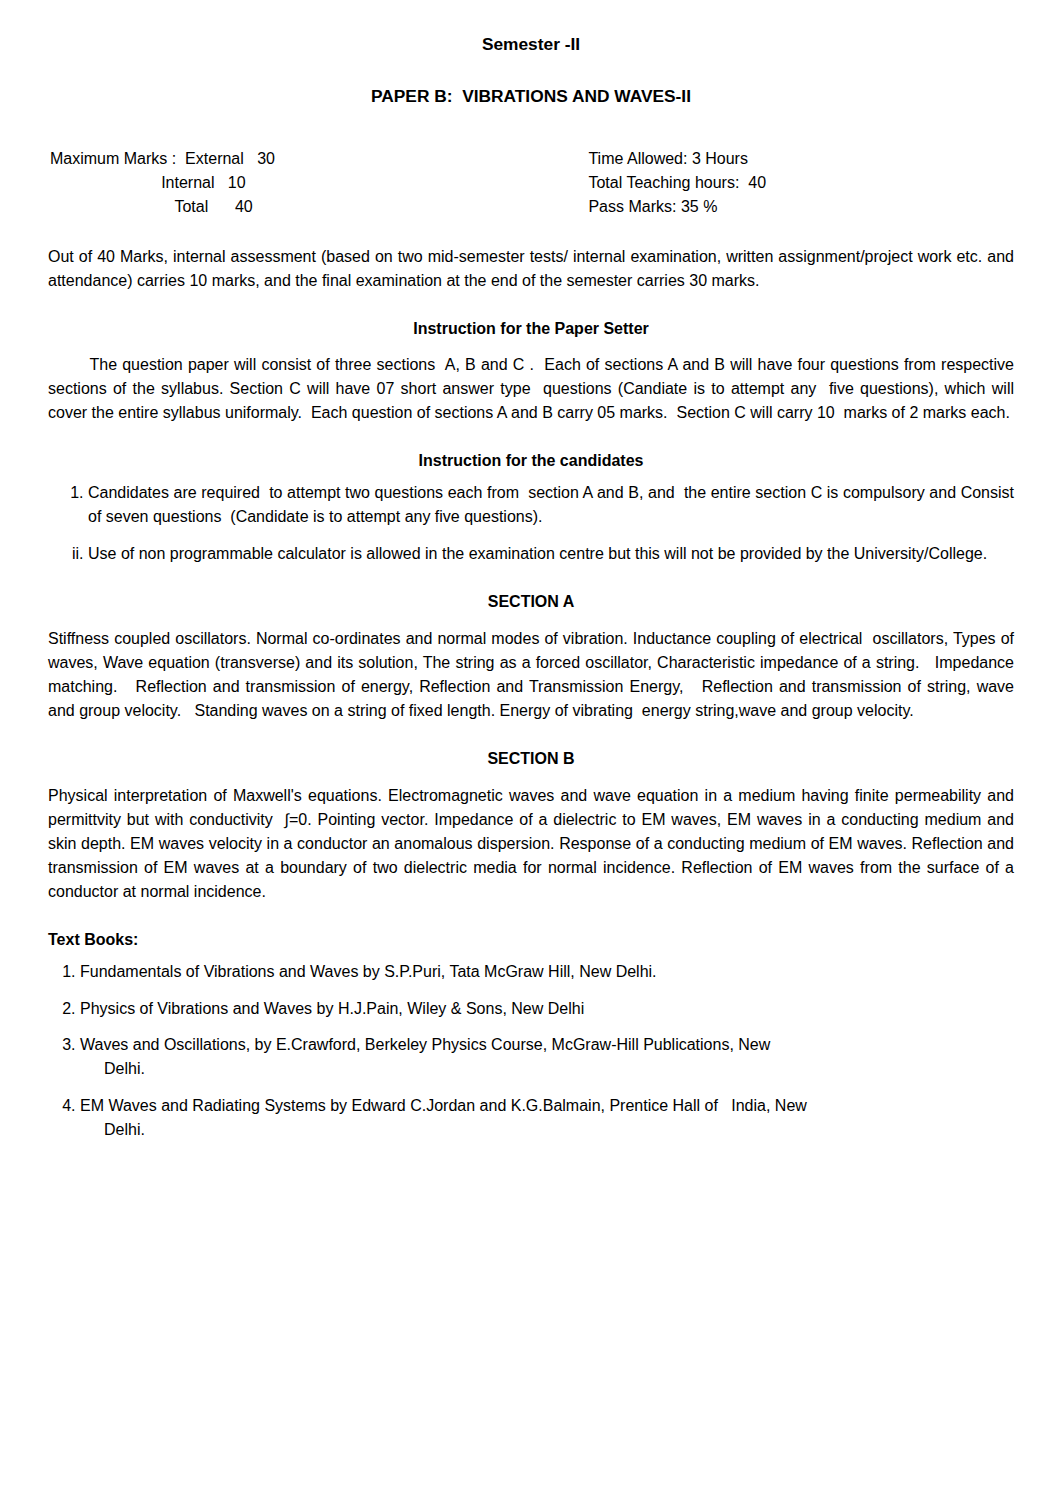Semester -II
PAPER B: VIBRATIONS AND WAVES-II
| Maximum Marks : External 30 Internal 10 Total 40 | Time Allowed: 3 Hours Total Teaching hours: 40 Pass Marks: 35 % |
Out of 40 Marks, internal assessment (based on two mid-semester tests/ internal examination, written assignment/project work etc. and attendance) carries 10 marks, and the final examination at the end of the semester carries 30 marks.
Instruction for the Paper Setter
The question paper will consist of three sections A, B and C . Each of sections A and B will have four questions from respective sections of the syllabus. Section C will have 07 short answer type questions (Candiate is to attempt any five questions), which will cover the entire syllabus uniformaly. Each question of sections A and B carry 05 marks. Section C will carry 10 marks of 2 marks each.
Instruction for the candidates
Candidates are required to attempt two questions each from section A and B, and the entire section C is compulsory and Consist of seven questions (Candidate is to attempt any five questions).
Use of non programmable calculator is allowed in the examination centre but this will not be provided by the University/College.
SECTION A
Stiffness coupled oscillators. Normal co-ordinates and normal modes of vibration. Inductance coupling of electrical oscillators, Types of waves, Wave equation (transverse) and its solution, The string as a forced oscillator, Characteristic impedance of a string. Impedance matching. Reflection and transmission of energy, Reflection and Transmission Energy, Reflection and transmission of string, wave and group velocity. Standing waves on a string of fixed length. Energy of vibrating energy string,wave and group velocity.
SECTION B
Physical interpretation of Maxwell's equations. Electromagnetic waves and wave equation in a medium having finite permeability and permittvity but with conductivity ∫=0. Pointing vector. Impedance of a dielectric to EM waves, EM waves in a conducting medium and skin depth. EM waves velocity in a conductor an anomalous dispersion. Response of a conducting medium of EM waves. Reflection and transmission of EM waves at a boundary of two dielectric media for normal incidence. Reflection of EM waves from the surface of a conductor at normal incidence.
Text Books:
Fundamentals of Vibrations and Waves by S.P.Puri, Tata McGraw Hill, New Delhi.
Physics of Vibrations and Waves by H.J.Pain, Wiley & Sons, New Delhi
Waves and Oscillations, by E.Crawford, Berkeley Physics Course, McGraw-Hill Publications, New
Delhi.
EM Waves and Radiating Systems by Edward C.Jordan and K.G.Balmain, Prentice Hall of India, New
Delhi.